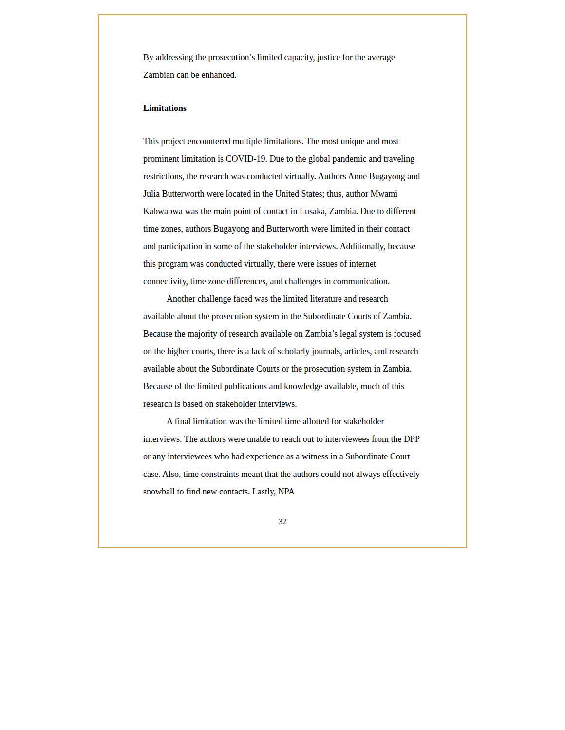By addressing the prosecution’s limited capacity, justice for the average Zambian can be enhanced.
Limitations
This project encountered multiple limitations. The most unique and most prominent limitation is COVID-19. Due to the global pandemic and traveling restrictions, the research was conducted virtually. Authors Anne Bugayong and Julia Butterworth were located in the United States; thus, author Mwami Kabwabwa was the main point of contact in Lusaka, Zambia. Due to different time zones, authors Bugayong and Butterworth were limited in their contact and participation in some of the stakeholder interviews. Additionally, because this program was conducted virtually, there were issues of internet connectivity, time zone differences, and challenges in communication.
Another challenge faced was the limited literature and research available about the prosecution system in the Subordinate Courts of Zambia. Because the majority of research available on Zambia’s legal system is focused on the higher courts, there is a lack of scholarly journals, articles, and research available about the Subordinate Courts or the prosecution system in Zambia. Because of the limited publications and knowledge available, much of this research is based on stakeholder interviews.
A final limitation was the limited time allotted for stakeholder interviews. The authors were unable to reach out to interviewees from the DPP or any interviewees who had experience as a witness in a Subordinate Court case. Also, time constraints meant that the authors could not always effectively snowball to find new contacts. Lastly, NPA
32